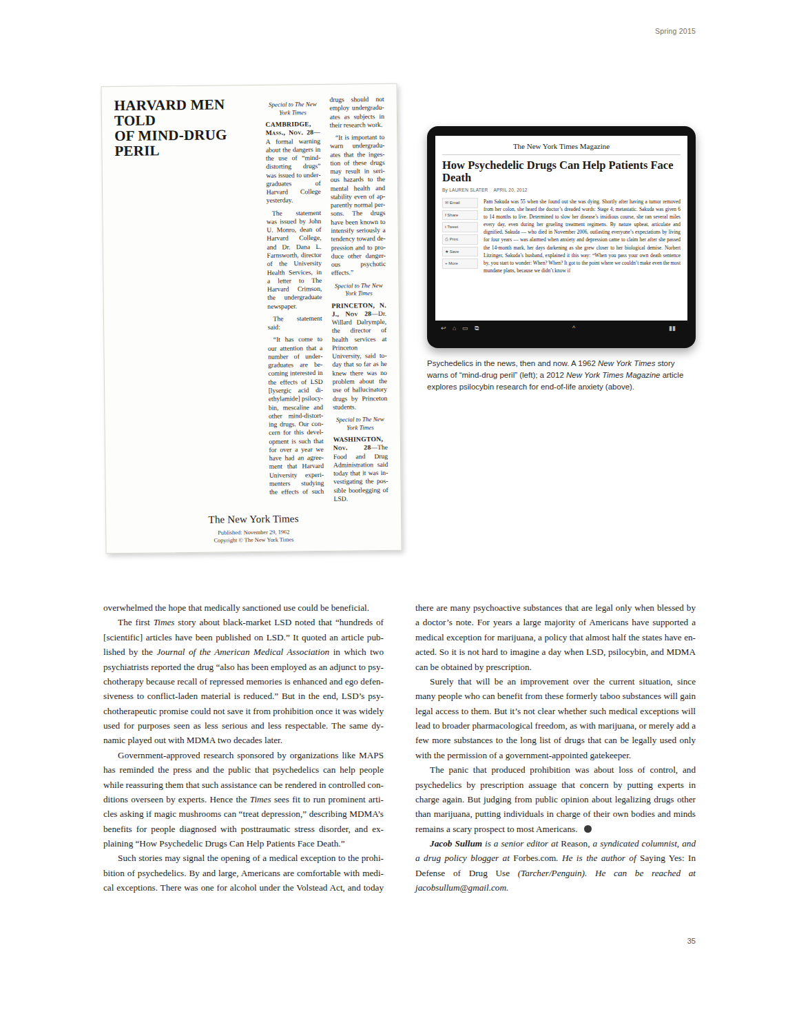Spring 2015
HARVARD MEN TOLD
OF MIND-DRUG PERIL
Special to The New York Times
CAMBRIDGE, Mass., Nov. 28—A formal warning about the dangers in the use of “mind-distorting drugs” was issued to undergraduates of Harvard College yesterday.
The statement was issued by John U. Monro, dean of Harvard College, and Dr. Dana L. Farnsworth, director of the University Health Services, in a letter to The Harvard Crimson, the undergraduate newspaper.
The statement said:
“It has come to our attention that a number of undergraduates are becoming interested in the effects of LSD [lysergic acid diethylamide] psilocybin, mescaline and other mind-distorting drugs. Our concern for this development is such that for over a year we have had an agreement that Harvard University experimenters studying the effects of such drugs should not employ undergraduates as subjects in their research work.
“It is important to warn undergraduates that the ingestion of these drugs may result in serious hazards to the mental health and stability even of apparently normal persons. The drugs have been known to intensify seriously a tendency toward depression and to produce other dangerous psychotic effects.”
Special to The New York Times
PRINCETON, N. J., Nov 28—Dr. Willard Dalrymple, the director of health services at Princeton University, said today that so far as he knew there was no problem about the use of hallucinatory drugs by Princeton students.
Special to The New York Times
WASHINGTON, Nov. 28—The Food and Drug Administration said today that it was investigating the possible bootlegging of LSD.
The New York Times
Published: November 29, 1962
Copyright © The New York Times
The New York Times Magazine
How Psychedelic Drugs Can Help Patients Face Death
By LAUREN SLATER APRIL 20, 2012
✉ Email
f Share
t Tweet
⎙ Print
★ Save
+ More
Pam Sakuda was 55 when she found out she was dying. Shortly after having a tumor removed from her colon, she heard the doctor’s dreaded words: Stage 4; metastatic. Sakuda was given 6 to 14 months to live. Determined to slow her disease’s insidious course, she ran several miles every day, even during her grueling treatment regimens. By nature upbeat, articulate and dignified, Sakuda — who died in November 2006, outlasting everyone’s expectations by living for four years — was alarmed when anxiety and depression came to claim her after she passed the 14-month mark, her days darkening as she grew closer to her biological demise. Norbert Litzinger, Sakuda’s husband, explained it this way: “When you pass your own death sentence by, you start to wonder: When? When? It got to the point where we couldn’t make even the most mundane plans, because we didn’t know if
↩⌂▭⧉
^
▮▮
Psychedelics in the news, then and now. A 1962 New York Times story warns of “mind-drug peril” (left); a 2012 New York Times Magazine article explores psilocybin research for end-of-life anxiety (above).
overwhelmed the hope that medically sanctioned use could be beneficial.
The first Times story about black-market LSD noted that “hundreds of [scientific] articles have been published on LSD.” It quoted an article published by the Journal of the American Medical Association in which two psychiatrists reported the drug “also has been employed as an adjunct to psychotherapy because recall of repressed memories is enhanced and ego defensiveness to conflict-laden material is reduced.” But in the end, LSD’s psychotherapeutic promise could not save it from prohibition once it was widely used for purposes seen as less serious and less respectable. The same dynamic played out with MDMA two decades later.
Government-approved research sponsored by organizations like MAPS has reminded the press and the public that psychedelics can help people while reassuring them that such assistance can be rendered in controlled conditions overseen by experts. Hence the Times sees fit to run prominent articles asking if magic mushrooms can “treat depression,” describing MDMA’s benefits for people diagnosed with posttraumatic stress disorder, and explaining “How Psychedelic Drugs Can Help Patients Face Death.”
Such stories may signal the opening of a medical exception to the prohibition of psychedelics. By and large, Americans are comfortable with medical exceptions. There was one for alcohol under the Volstead Act, and today there are many psychoactive substances that are legal only when blessed by a doctor’s note. For years a large majority of Americans have supported a medical exception for marijuana, a policy that almost half the states have enacted. So it is not hard to imagine a day when LSD, psilocybin, and MDMA can be obtained by prescription.
Surely that will be an improvement over the current situation, since many people who can benefit from these formerly taboo substances will gain legal access to them. But it’s not clear whether such medical exceptions will lead to broader pharmacological freedom, as with marijuana, or merely add a few more substances to the long list of drugs that can be legally used only with the permission of a government-appointed gatekeeper.
The panic that produced prohibition was about loss of control, and psychedelics by prescription assuage that concern by putting experts in charge again. But judging from public opinion about legalizing drugs other than marijuana, putting individuals in charge of their own bodies and minds remains a scary prospect to most Americans.
Jacob Sullum is a senior editor at Reason, a syndicated columnist, and a drug policy blogger at Forbes.com. He is the author of Saying Yes: In Defense of Drug Use (Tarcher/Penguin). He can be reached at jacobsullum@gmail.com.
35